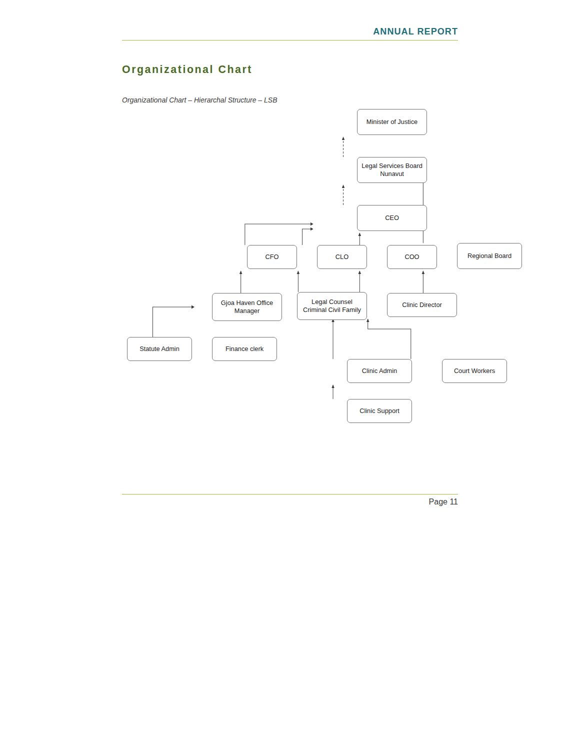ANNUAL REPORT
Organizational Chart
Organizational Chart – Hierarchal Structure – LSB
Minister of Justice
Legal Services Board
Nunavut
CEO
CFO
CLO
COO
Regional Board
Gjoa Haven Office
Manager
Legal Counsel
Criminal Civil Family
Clinic Director
Statute Admin
Finance clerk
Clinic Admin
Court Workers
Clinic Support
Page 11